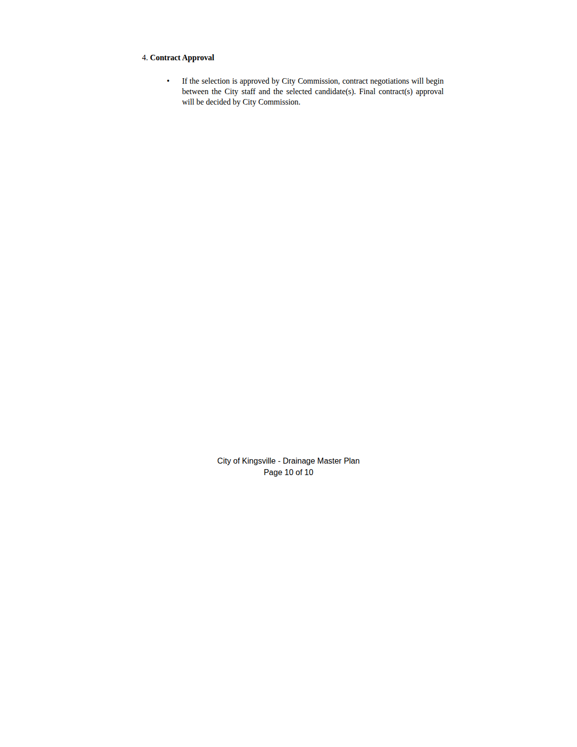Contract Approval
If the selection is approved by City Commission, contract negotiations will begin between the City staff and the selected candidate(s). Final contract(s) approval will be decided by City Commission.
City of Kingsville - Drainage Master Plan
Page 10 of 10